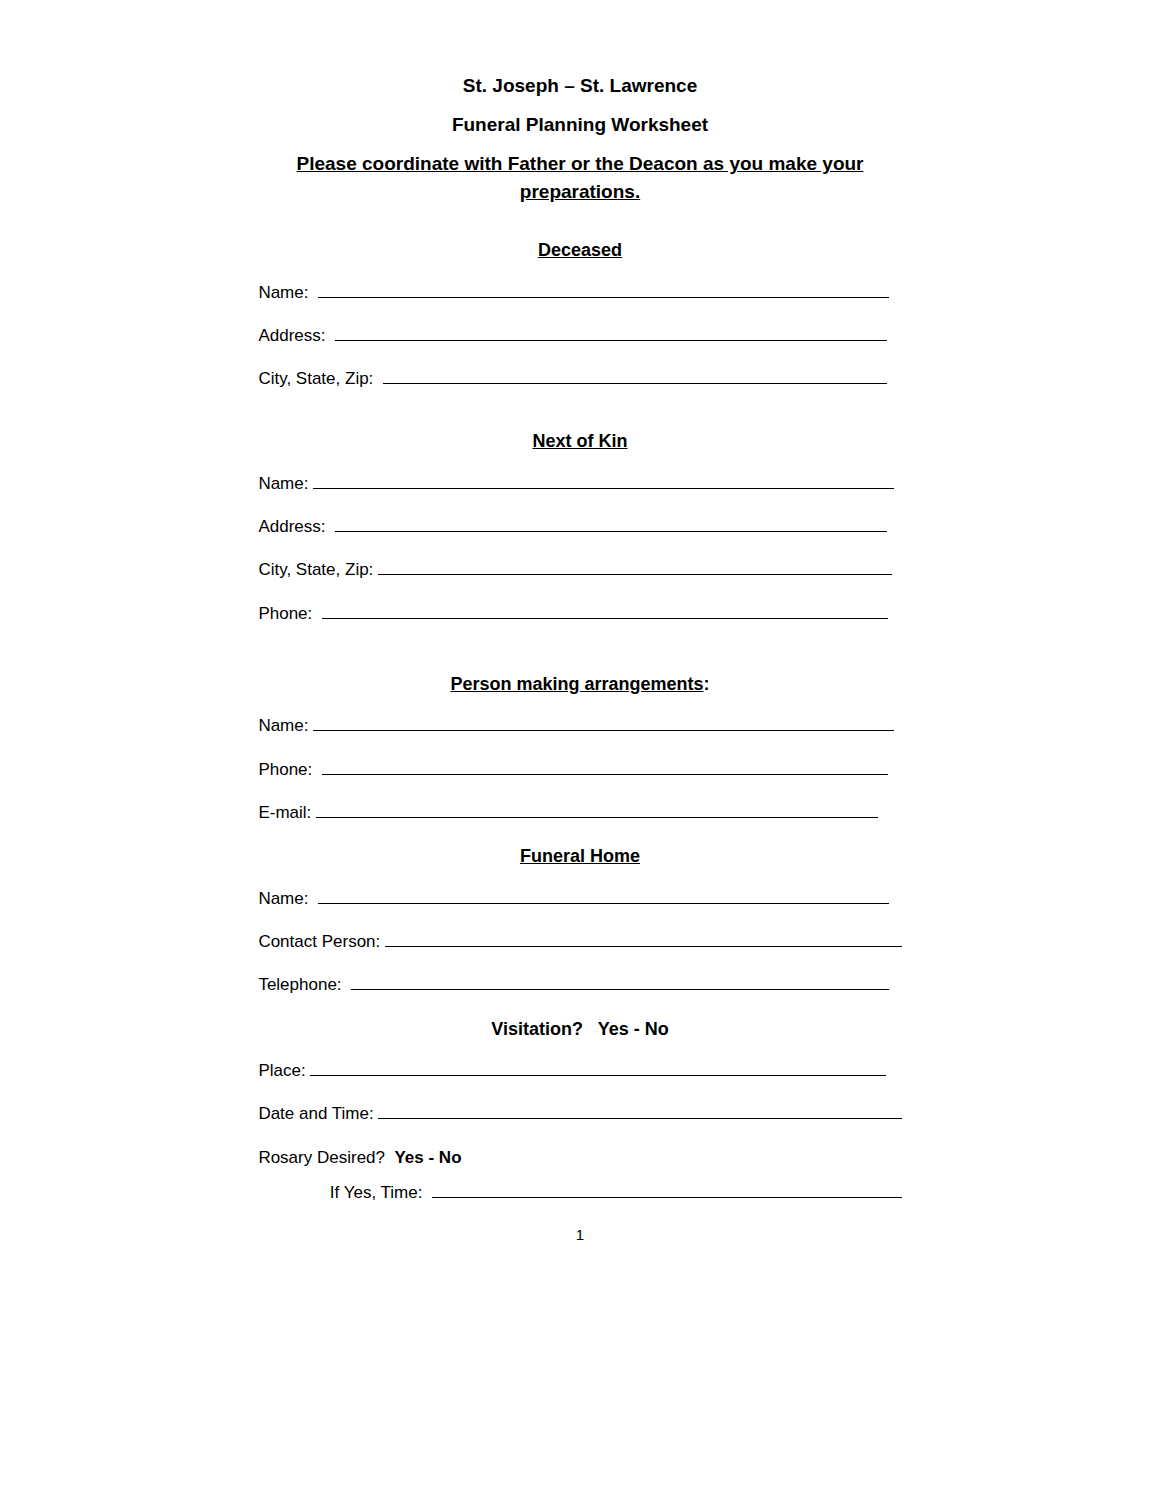St. Joseph – St. Lawrence
Funeral Planning Worksheet
Please coordinate with Father or the Deacon as you make your preparations.
Deceased
Name:
Address:
City, State, Zip:
Next of Kin
Name:
Address:
City, State, Zip:
Phone:
Person making arrangements:
Name:
Phone:
E-mail:
Funeral Home
Name:
Contact Person:
Telephone:
Visitation? Yes - No
Place:
Date and Time:
Rosary Desired? Yes - No
If Yes, Time:
1